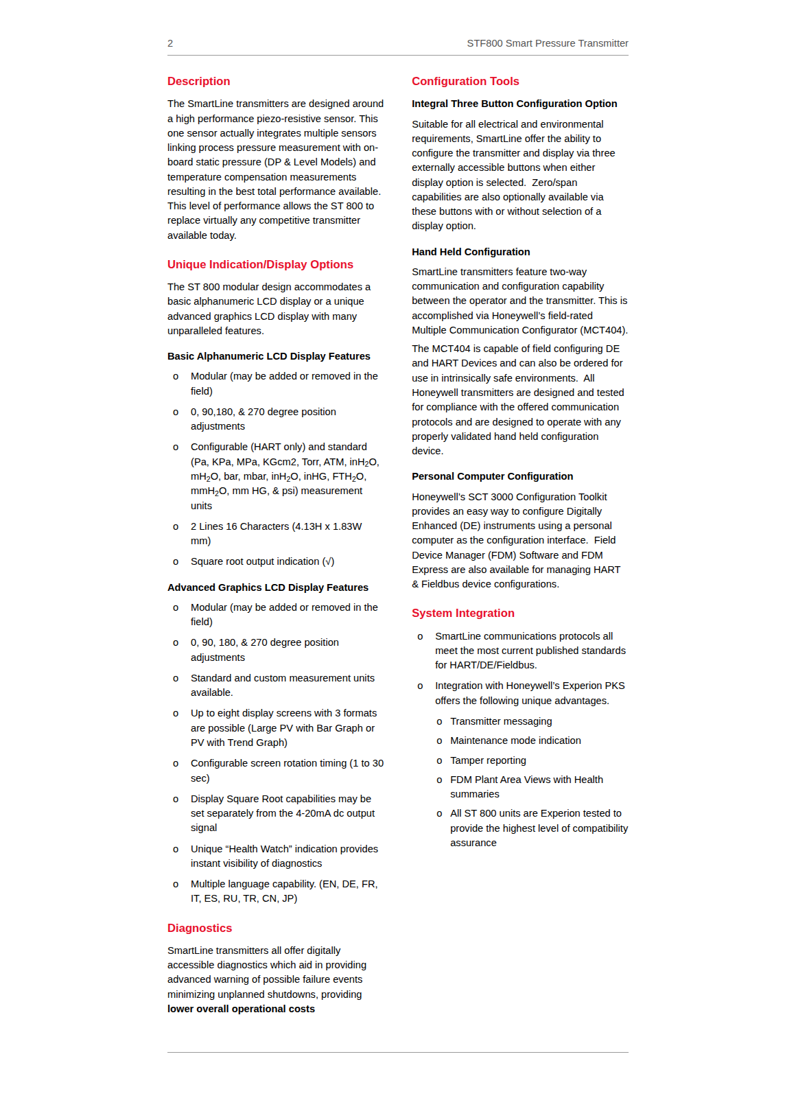2
STF800 Smart Pressure Transmitter
Description
The SmartLine transmitters are designed around a high performance piezo-resistive sensor. This one sensor actually integrates multiple sensors linking process pressure measurement with on-board static pressure (DP & Level Models) and temperature compensation measurements resulting in the best total performance available. This level of performance allows the ST 800 to replace virtually any competitive transmitter available today.
Unique Indication/Display Options
The ST 800 modular design accommodates a basic alphanumeric LCD display or a unique advanced graphics LCD display with many unparalleled features.
Basic Alphanumeric LCD Display Features
Modular (may be added or removed in the field)
0, 90,180, & 270 degree position adjustments
Configurable (HART only) and standard (Pa, KPa, MPa, KGcm2, Torr, ATM, inH2O, mH2O, bar, mbar, inH2O, inHG, FTH2O, mmH2O, mm HG, & psi) measurement units
2 Lines 16 Characters (4.13H x 1.83W mm)
Square root output indication (√)
Advanced Graphics LCD Display Features
Modular (may be added or removed in the field)
0, 90, 180, & 270 degree position adjustments
Standard and custom measurement units available.
Up to eight display screens with 3 formats are possible (Large PV with Bar Graph or PV with Trend Graph)
Configurable screen rotation timing (1 to 30 sec)
Display Square Root capabilities may be set separately from the 4-20mA dc output signal
Unique “Health Watch” indication provides instant visibility of diagnostics
Multiple language capability. (EN, DE, FR, IT, ES, RU, TR, CN, JP)
Diagnostics
SmartLine transmitters all offer digitally accessible diagnostics which aid in providing advanced warning of possible failure events minimizing unplanned shutdowns, providing lower overall operational costs
Configuration Tools
Integral Three Button Configuration Option
Suitable for all electrical and environmental requirements, SmartLine offer the ability to configure the transmitter and display via three externally accessible buttons when either display option is selected. Zero/span capabilities are also optionally available via these buttons with or without selection of a display option.
Hand Held Configuration
SmartLine transmitters feature two-way communication and configuration capability between the operator and the transmitter. This is accomplished via Honeywell’s field-rated Multiple Communication Configurator (MCT404).
The MCT404 is capable of field configuring DE and HART Devices and can also be ordered for use in intrinsically safe environments. All Honeywell transmitters are designed and tested for compliance with the offered communication protocols and are designed to operate with any properly validated hand held configuration device.
Personal Computer Configuration
Honeywell’s SCT 3000 Configuration Toolkit provides an easy way to configure Digitally Enhanced (DE) instruments using a personal computer as the configuration interface. Field Device Manager (FDM) Software and FDM Express are also available for managing HART & Fieldbus device configurations.
System Integration
SmartLine communications protocols all meet the most current published standards for HART/DE/Fieldbus.
Integration with Honeywell’s Experion PKS offers the following unique advantages.
Transmitter messaging
Maintenance mode indication
Tamper reporting
FDM Plant Area Views with Health summaries
All ST 800 units are Experion tested to provide the highest level of compatibility assurance